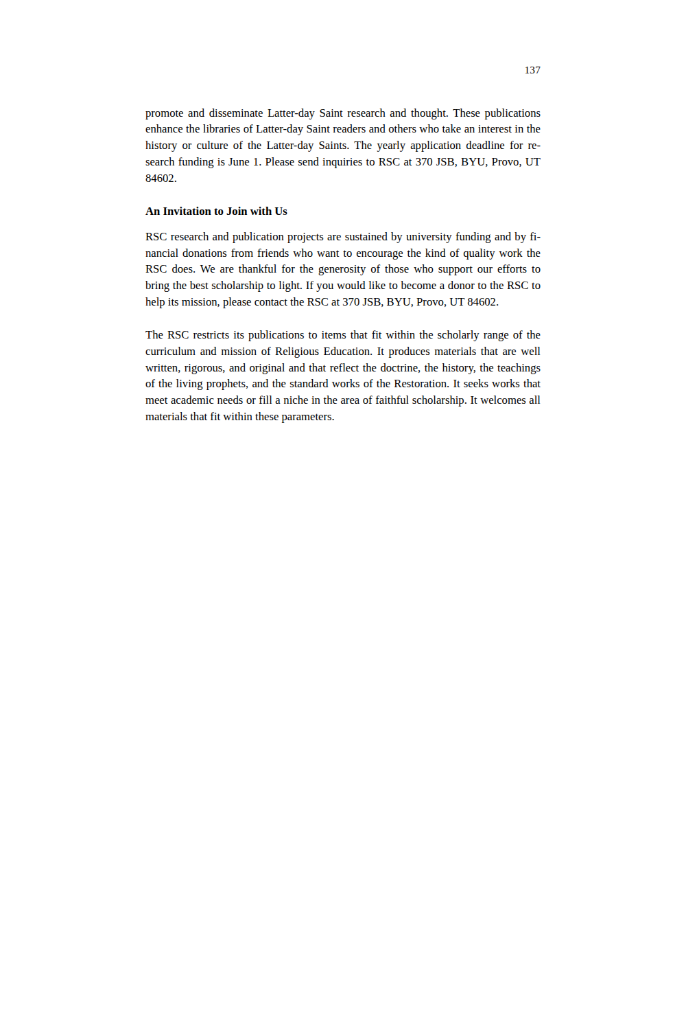137
promote and disseminate Latter-day Saint research and thought. These publications enhance the libraries of Latter-day Saint readers and others who take an interest in the history or culture of the Latter-day Saints. The yearly application deadline for research funding is June 1. Please send inquiries to RSC at 370 JSB, BYU, Provo, UT 84602.
An Invitation to Join with Us
RSC research and publication projects are sustained by university funding and by financial donations from friends who want to encourage the kind of quality work the RSC does. We are thankful for the generosity of those who support our efforts to bring the best scholarship to light. If you would like to become a donor to the RSC to help its mission, please contact the RSC at 370 JSB, BYU, Provo, UT 84602.
The RSC restricts its publications to items that fit within the scholarly range of the curriculum and mission of Religious Education. It produces materials that are well written, rigorous, and original and that reflect the doctrine, the history, the teachings of the living prophets, and the standard works of the Restoration. It seeks works that meet academic needs or fill a niche in the area of faithful scholarship. It welcomes all materials that fit within these parameters.